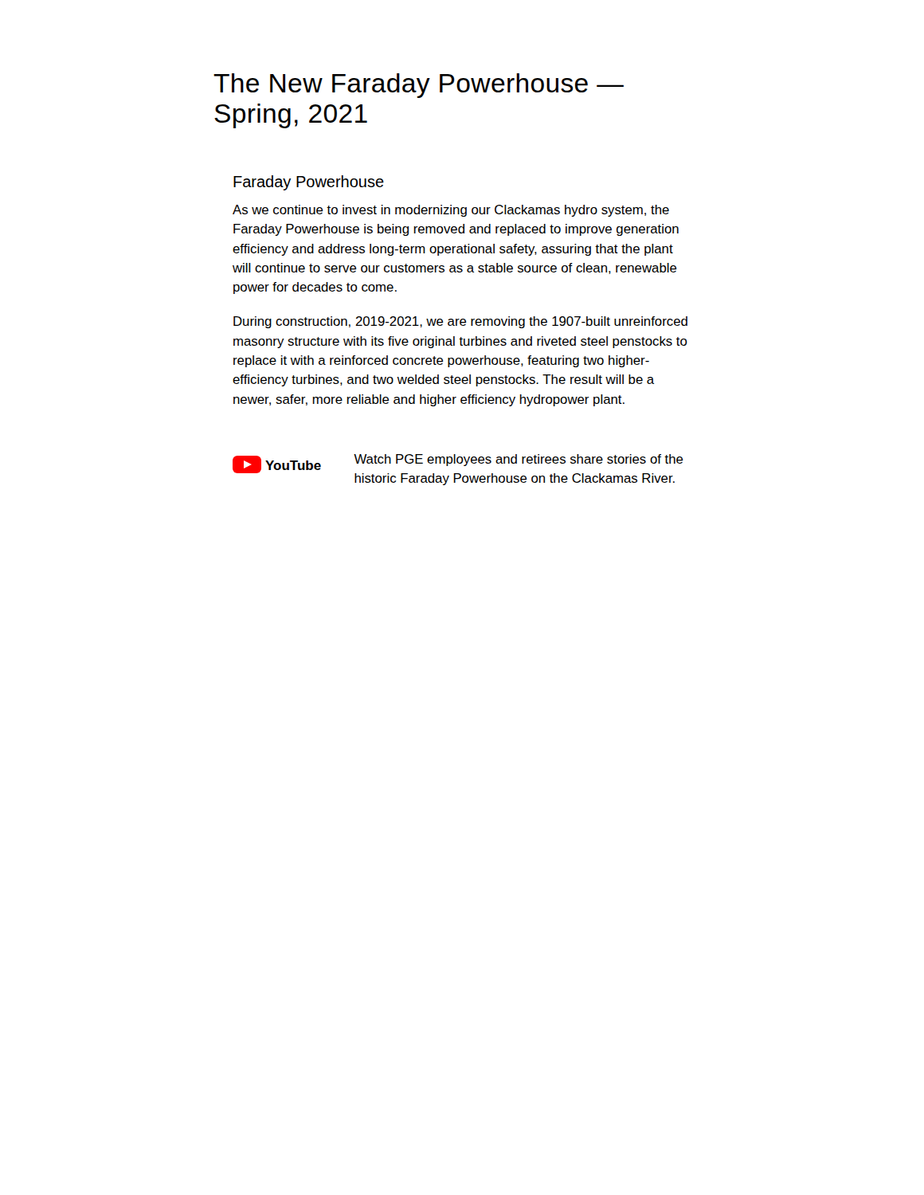The New Faraday Powerhouse — Spring, 2021
Faraday Powerhouse
As we continue to invest in modernizing our Clackamas hydro system, the Faraday Powerhouse is being removed and replaced to improve generation efficiency and address long-term operational safety, assuring that the plant will continue to serve our customers as a stable source of clean, renewable power for decades to come.
During construction, 2019-2021, we are removing the 1907-built unreinforced masonry structure with its five original turbines and riveted steel penstocks to replace it with a reinforced concrete powerhouse, featuring two higher-efficiency turbines, and two welded steel penstocks. The result will be a newer, safer, more reliable and higher efficiency hydropower plant.
YouTube
Watch PGE employees and retirees share stories of the historic Faraday Powerhouse on the Clackamas River.